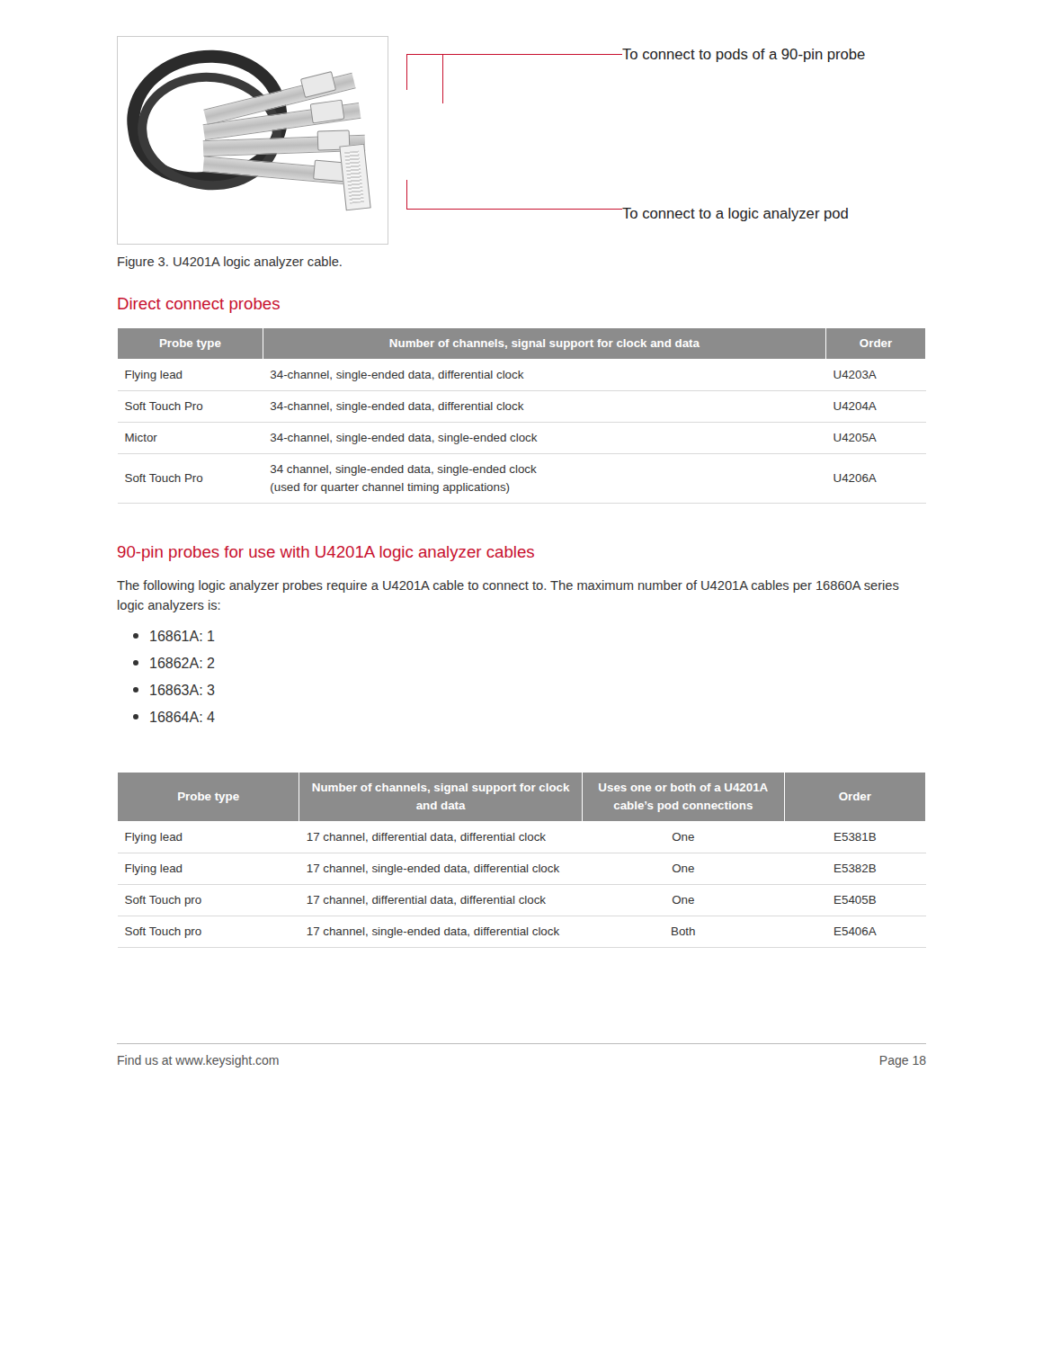To connect to pods of a 90-pin probe
To connect to a logic analyzer pod
Figure 3. U4201A logic analyzer cable.
Direct connect probes
| Probe type | Number of channels, signal support for clock and data | Order |
| --- | --- | --- |
| Flying lead | 34-channel, single-ended data, differential clock | U4203A |
| Soft Touch Pro | 34-channel, single-ended data, differential clock | U4204A |
| Mictor | 34-channel, single-ended data, single-ended clock | U4205A |
| Soft Touch Pro | 34 channel, single-ended data, single-ended clock (used for quarter channel timing applications) | U4206A |
90-pin probes for use with U4201A logic analyzer cables
The following logic analyzer probes require a U4201A cable to connect to. The maximum number of U4201A cables per 16860A series logic analyzers is:
16861A: 1
16862A: 2
16863A: 3
16864A: 4
| Probe type | Number of channels, signal support for clock and data | Uses one or both of a U4201A cable’s pod connections | Order |
| --- | --- | --- | --- |
| Flying lead | 17 channel, differential data, differential clock | One | E5381B |
| Flying lead | 17 channel, single-ended data, differential clock | One | E5382B |
| Soft Touch pro | 17 channel, differential data, differential clock | One | E5405B |
| Soft Touch pro | 17 channel, single-ended data, differential clock | Both | E5406A |
Find us at www.keysight.com
Page 18